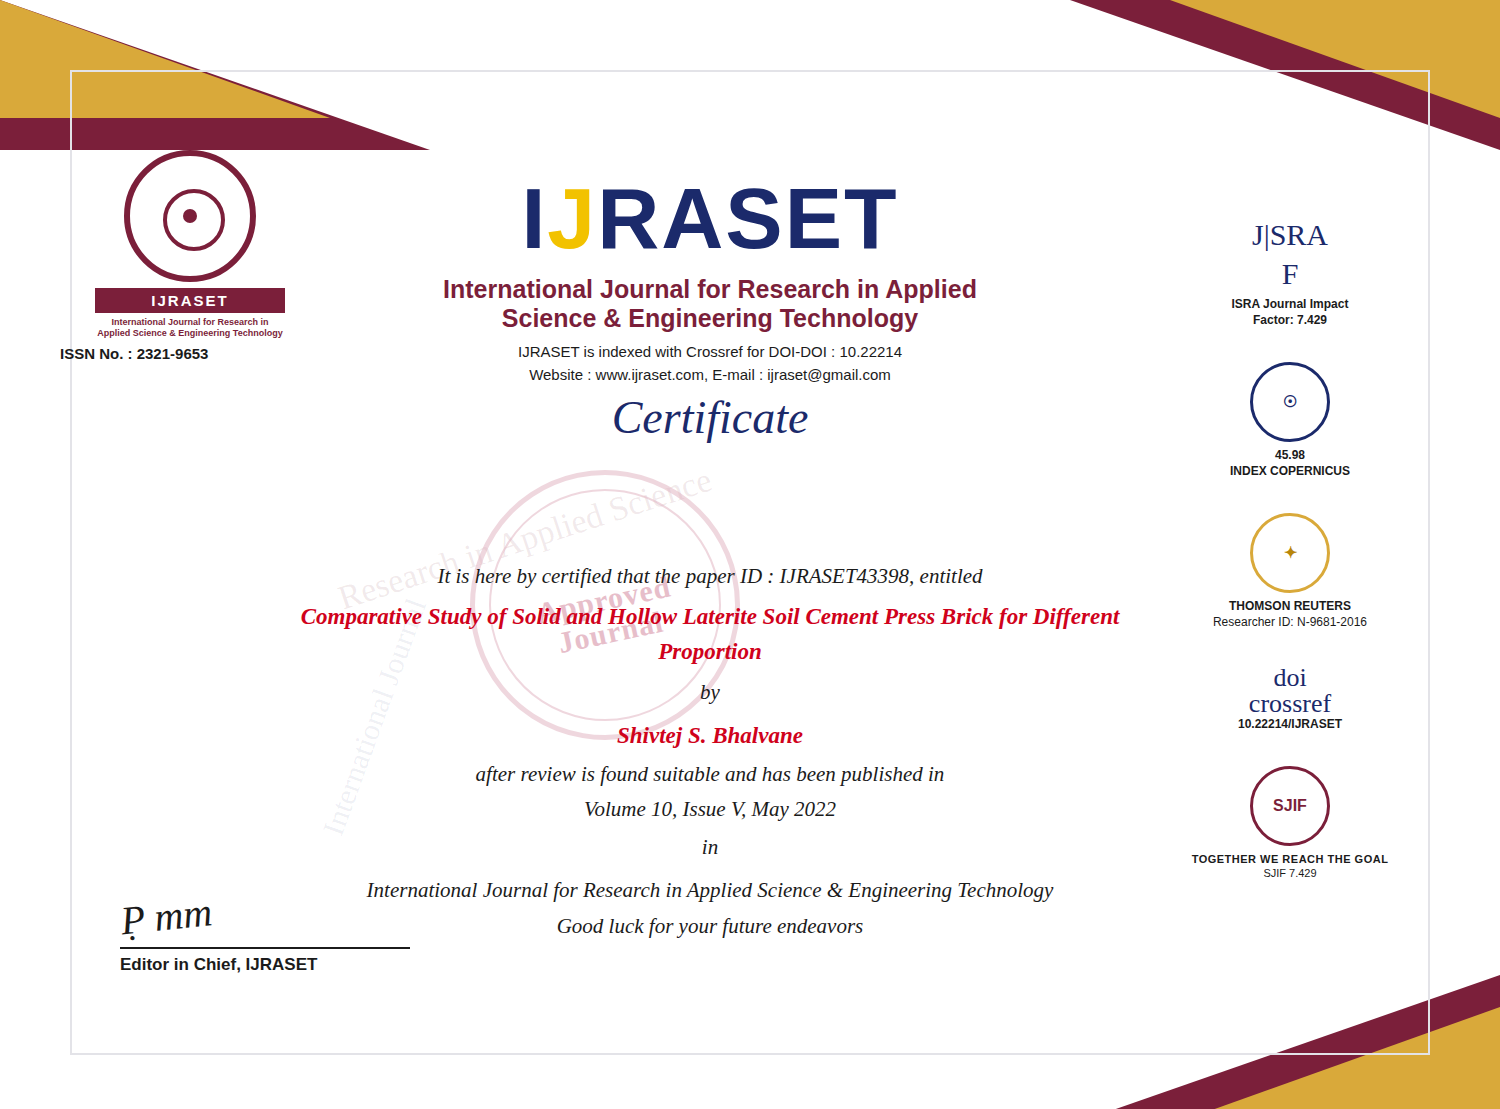IJRASET
International Journal for Research in Applied Science & Engineering Technology
ISSN No. : 2321-9653
IJRASET
International Journal for Research in Applied
Science & Engineering Technology
IJRASET is indexed with Crossref for DOI-DOI : 10.22214
Website : www.ijraset.com, E-mail : ijraset@gmail.com
Certificate
Research in Applied Science
International Journal
Approved
Journal
It is here by certified that the paper ID : IJRASET43398, entitled Comparative Study of Solid and Hollow Laterite Soil Cement Press Brick for Different Proportion by Shivtej S. Bhalvane after review is found suitable and has been published in Volume 10, Issue V, May 2022 in International Journal for Research in Applied Science & Engineering Technology Good luck for your future endeavors
P̣ mm
Editor in Chief, IJRASET
J|SRA
F
ISRA Journal Impact
Factor: 7.429
☉
45.98
INDEX COPERNICUS
✦
THOMSON REUTERSResearcher ID: N-9681-2016
doi
cross ref
10.22214/IJRASET
SJIF
TOGETHER WE REACH THE GOAL
SJIF 7.429